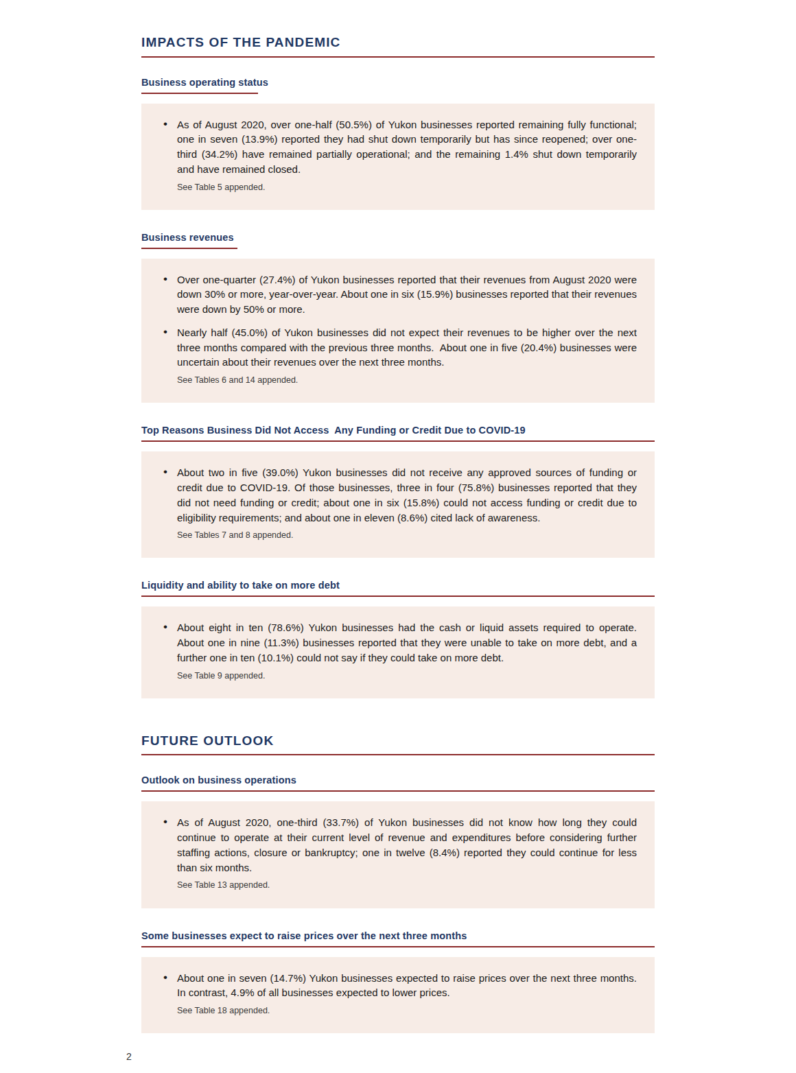Impacts of the Pandemic
Business operating status
As of August 2020, over one-half (50.5%) of Yukon businesses reported remaining fully functional; one in seven (13.9%) reported they had shut down temporarily but has since reopened; over one-third (34.2%) have remained partially operational; and the remaining 1.4% shut down temporarily and have remained closed. See Table 5 appended.
Business revenues
Over one-quarter (27.4%) of Yukon businesses reported that their revenues from August 2020 were down 30% or more, year-over-year. About one in six (15.9%) businesses reported that their revenues were down by 50% or more.
Nearly half (45.0%) of Yukon businesses did not expect their revenues to be higher over the next three months compared with the previous three months. About one in five (20.4%) businesses were uncertain about their revenues over the next three months. See Tables 6 and 14 appended.
Top Reasons Business Did Not Access Any Funding or Credit Due to COVID-19
About two in five (39.0%) Yukon businesses did not receive any approved sources of funding or credit due to COVID-19. Of those businesses, three in four (75.8%) businesses reported that they did not need funding or credit; about one in six (15.8%) could not access funding or credit due to eligibility requirements; and about one in eleven (8.6%) cited lack of awareness. See Tables 7 and 8 appended.
Liquidity and ability to take on more debt
About eight in ten (78.6%) Yukon businesses had the cash or liquid assets required to operate. About one in nine (11.3%) businesses reported that they were unable to take on more debt, and a further one in ten (10.1%) could not say if they could take on more debt. See Table 9 appended.
Future Outlook
Outlook on business operations
As of August 2020, one-third (33.7%) of Yukon businesses did not know how long they could continue to operate at their current level of revenue and expenditures before considering further staffing actions, closure or bankruptcy; one in twelve (8.4%) reported they could continue for less than six months. See Table 13 appended.
Some businesses expect to raise prices over the next three months
About one in seven (14.7%) Yukon businesses expected to raise prices over the next three months. In contrast, 4.9% of all businesses expected to lower prices. See Table 18 appended.
2